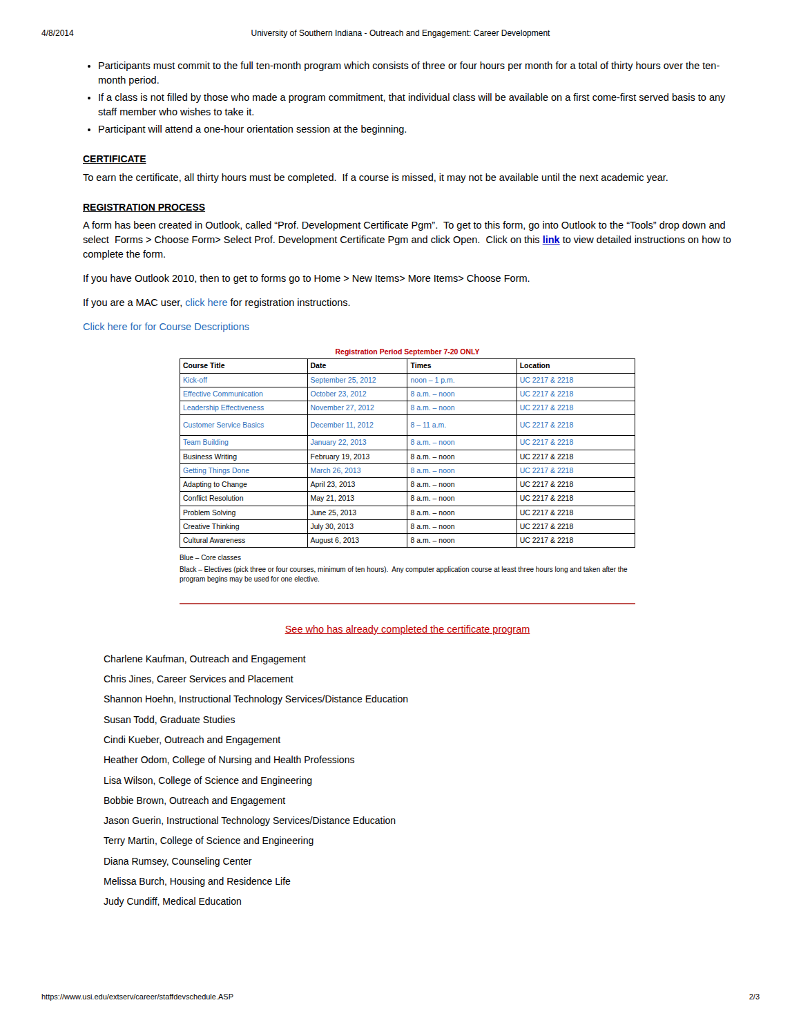4/8/2014
University of Southern Indiana - Outreach and Engagement: Career Development
Participants must commit to the full ten-month program which consists of three or four hours per month for a total of thirty hours over the ten-month period.
If a class is not filled by those who made a program commitment, that individual class will be available on a first come-first served basis to any staff member who wishes to take it.
Participant will attend a one-hour orientation session at the beginning.
CERTIFICATE
To earn the certificate, all thirty hours must be completed. If a course is missed, it may not be available until the next academic year.
REGISTRATION PROCESS
A form has been created in Outlook, called “Prof. Development Certificate Pgm”. To get to this form, go into Outlook to the “Tools” drop down and select Forms > Choose Form> Select Prof. Development Certificate Pgm and click Open. Click on this link to view detailed instructions on how to complete the form.
If you have Outlook 2010, then to get to forms go to Home > New Items> More Items> Choose Form.
If you are a MAC user, click here for registration instructions.
Click here for for Course Descriptions
Registration Period September 7-20 ONLY
| Course Title | Date | Times | Location |
| --- | --- | --- | --- |
| Kick-off | September 25, 2012 | noon – 1 p.m. | UC 2217 & 2218 |
| Effective Communication | October 23, 2012 | 8 a.m. – noon | UC 2217 & 2218 |
| Leadership Effectiveness | November 27, 2012 | 8 a.m. – noon | UC 2217 & 2218 |
| Customer Service Basics | December 11, 2012 | 8 – 11 a.m. | UC 2217 & 2218 |
| Team Building | January 22, 2013 | 8 a.m. – noon | UC 2217 & 2218 |
| Business Writing | February 19, 2013 | 8 a.m. – noon | UC 2217 & 2218 |
| Getting Things Done | March 26, 2013 | 8 a.m. – noon | UC 2217 & 2218 |
| Adapting to Change | April 23, 2013 | 8 a.m. – noon | UC 2217 & 2218 |
| Conflict Resolution | May 21, 2013 | 8 a.m. – noon | UC 2217 & 2218 |
| Problem Solving | June 25, 2013 | 8 a.m. – noon | UC 2217 & 2218 |
| Creative Thinking | July 30, 2013 | 8 a.m. – noon | UC 2217 & 2218 |
| Cultural Awareness | August 6, 2013 | 8 a.m. – noon | UC 2217 & 2218 |
Blue – Core classes
Black – Electives (pick three or four courses, minimum of ten hours). Any computer application course at least three hours long and taken after the program begins may be used for one elective.
See who has already completed the certificate program
Charlene Kaufman, Outreach and Engagement
Chris Jines, Career Services and Placement
Shannon Hoehn, Instructional Technology Services/Distance Education
Susan Todd, Graduate Studies
Cindi Kueber, Outreach and Engagement
Heather Odom, College of Nursing and Health Professions
Lisa Wilson, College of Science and Engineering
Bobbie Brown, Outreach and Engagement
Jason Guerin, Instructional Technology Services/Distance Education
Terry Martin, College of Science and Engineering
Diana Rumsey, Counseling Center
Melissa Burch, Housing and Residence Life
Judy Cundiff, Medical Education
https://www.usi.edu/extserv/career/staffdevschedule.ASP
2/3